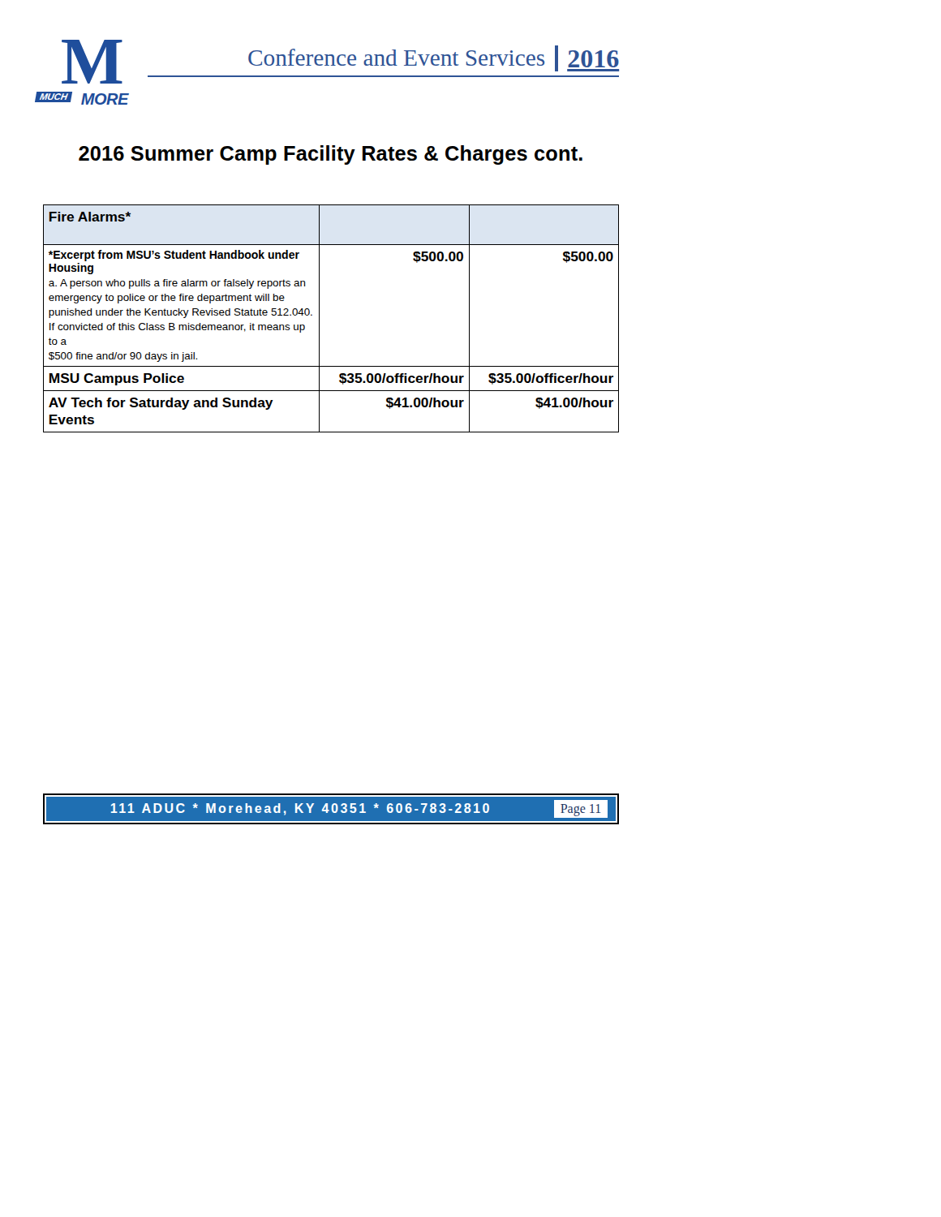M MUCH MORE
Conference and Event Services 2016
2016 Summer Camp Facility Rates & Charges cont.
| Fire Alarms* | | |
| *Excerpt from MSU’s Student Handbook under Housing a. A person who pulls a fire alarm or falsely reports an emergency to police or the fire department will be punished under the Kentucky Revised Statute 512.040. If convicted of this Class B misdemeanor, it means up to a $500 fine and/or 90 days in jail. | $500.00 | $500.00 |
| MSU Campus Police | $35.00/officer/hour | $35.00/officer/hour |
| AV Tech for Saturday and Sunday Events | $41.00/hour | $41.00/hour |
111 ADUC * Morehead, KY 40351 * 606-783-2810
Page 11